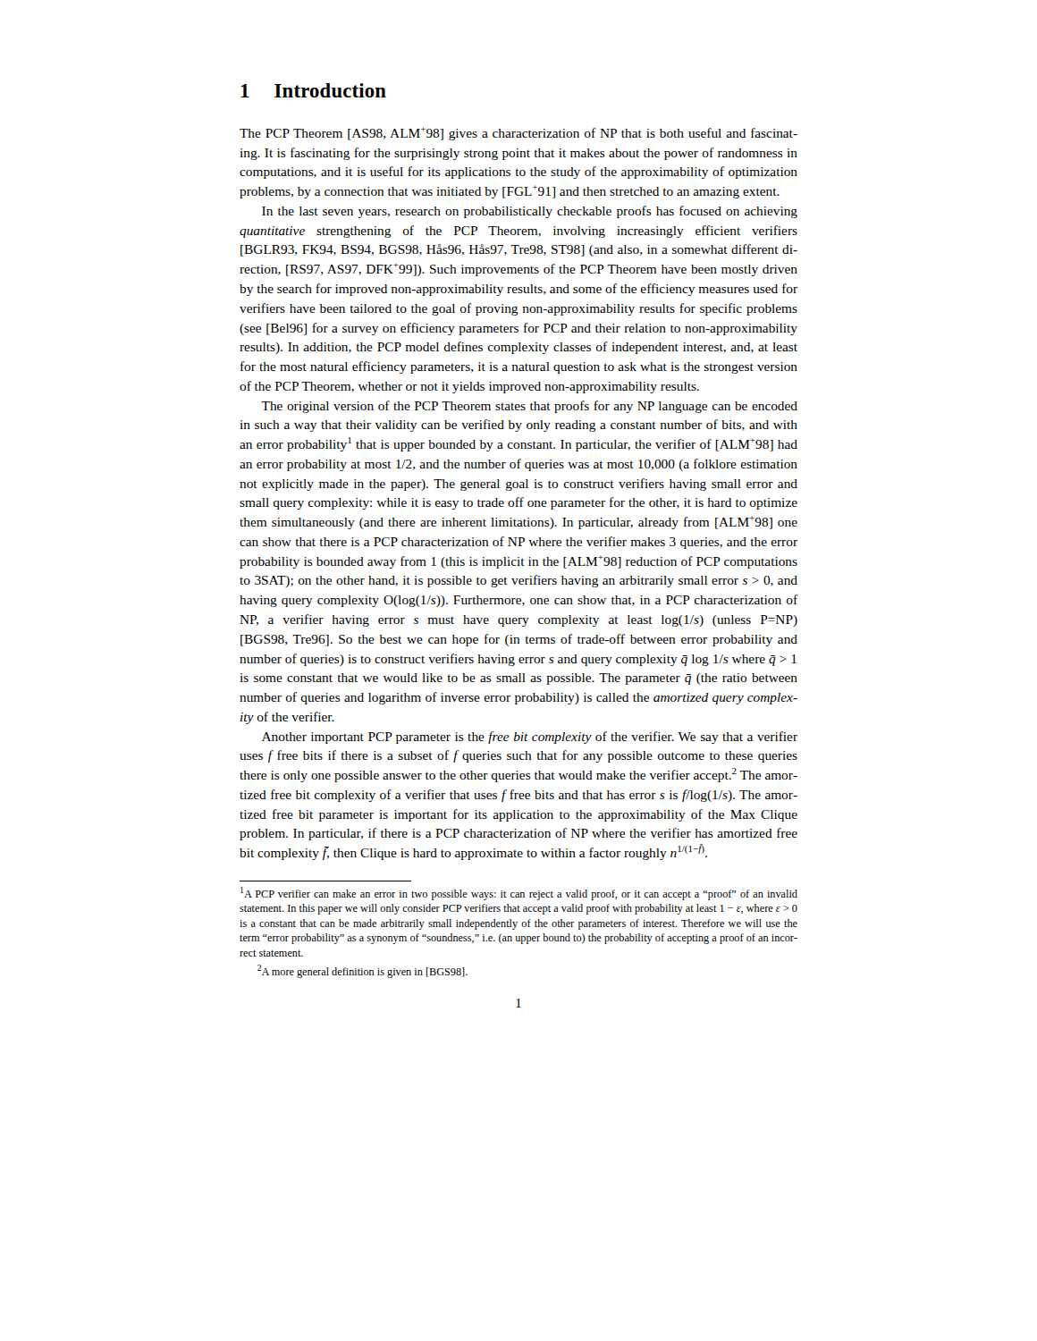1 Introduction
The PCP Theorem [AS98, ALM+98] gives a characterization of NP that is both useful and fascinating. It is fascinating for the surprisingly strong point that it makes about the power of randomness in computations, and it is useful for its applications to the study of the approximability of optimization problems, by a connection that was initiated by [FGL+91] and then stretched to an amazing extent.
In the last seven years, research on probabilistically checkable proofs has focused on achieving quantitative strengthening of the PCP Theorem, involving increasingly efficient verifiers [BGLR93, FK94, BS94, BGS98, Hås96, Hås97, Tre98, ST98] (and also, in a somewhat different direction, [RS97, AS97, DFK+99]). Such improvements of the PCP Theorem have been mostly driven by the search for improved non-approximability results, and some of the efficiency measures used for verifiers have been tailored to the goal of proving non-approximability results for specific problems (see [Bel96] for a survey on efficiency parameters for PCP and their relation to non-approximability results). In addition, the PCP model defines complexity classes of independent interest, and, at least for the most natural efficiency parameters, it is a natural question to ask what is the strongest version of the PCP Theorem, whether or not it yields improved non-approximability results.
The original version of the PCP Theorem states that proofs for any NP language can be encoded in such a way that their validity can be verified by only reading a constant number of bits, and with an error probability1 that is upper bounded by a constant. In particular, the verifier of [ALM+98] had an error probability at most 1/2, and the number of queries was at most 10,000 (a folklore estimation not explicitly made in the paper). The general goal is to construct verifiers having small error and small query complexity: while it is easy to trade off one parameter for the other, it is hard to optimize them simultaneously (and there are inherent limitations). In particular, already from [ALM+98] one can show that there is a PCP characterization of NP where the verifier makes 3 queries, and the error probability is bounded away from 1 (this is implicit in the [ALM+98] reduction of PCP computations to 3SAT); on the other hand, it is possible to get verifiers having an arbitrarily small error s > 0, and having query complexity O(log(1/s)). Furthermore, one can show that, in a PCP characterization of NP, a verifier having error s must have query complexity at least log(1/s) (unless P=NP) [BGS98, Tre96]. So the best we can hope for (in terms of trade-off between error probability and number of queries) is to construct verifiers having error s and query complexity q̄ log 1/s where q̄ > 1 is some constant that we would like to be as small as possible. The parameter q̄ (the ratio between number of queries and logarithm of inverse error probability) is called the amortized query complexity of the verifier.
Another important PCP parameter is the free bit complexity of the verifier. We say that a verifier uses f free bits if there is a subset of f queries such that for any possible outcome to these queries there is only one possible answer to the other queries that would make the verifier accept.2 The amortized free bit complexity of a verifier that uses f free bits and that has error s is f/log(1/s). The amortized free bit parameter is important for its application to the approximability of the Max Clique problem. In particular, if there is a PCP characterization of NP where the verifier has amortized free bit complexity f̄, then Clique is hard to approximate to within a factor roughly n1/(1−f̄).
1A PCP verifier can make an error in two possible ways: it can reject a valid proof, or it can accept a “proof” of an invalid statement. In this paper we will only consider PCP verifiers that accept a valid proof with probability at least 1 − ε, where ε > 0 is a constant that can be made arbitrarily small independently of the other parameters of interest. Therefore we will use the term “error probability” as a synonym of “soundness,” i.e. (an upper bound to) the probability of accepting a proof of an incorrect statement.
2A more general definition is given in [BGS98].
1